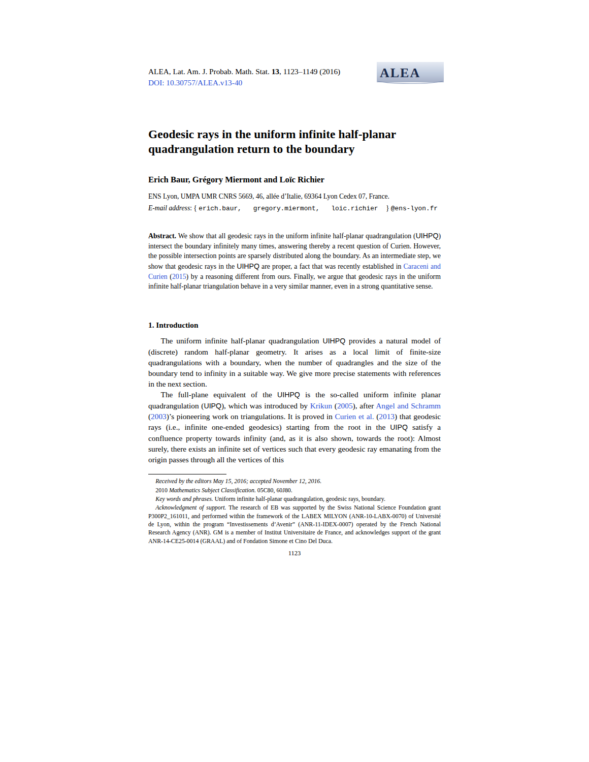ALEA, Lat. Am. J. Probab. Math. Stat. 13, 1123–1149 (2016)
DOI: 10.30757/ALEA.v13-40
ALEA
Geodesic rays in the uniform infinite half-planar quadrangulation return to the boundary
Erich Baur, Grégory Miermont and Loïc Richier
ENS Lyon, UMPA UMR CNRS 5669, 46, allée d’Italie, 69364 Lyon Cedex 07, France.
E-mail address: { erich.baur, gregory.miermont, loic.richier } @ens-lyon.fr
Abstract. We show that all geodesic rays in the uniform infinite half-planar quadrangulation (UIHPQ) intersect the boundary infinitely many times, answering thereby a recent question of Curien. However, the possible intersection points are sparsely distributed along the boundary. As an intermediate step, we show that geodesic rays in the UIHPQ are proper, a fact that was recently established in Caraceni and Curien (2015) by a reasoning different from ours. Finally, we argue that geodesic rays in the uniform infinite half-planar triangulation behave in a very similar manner, even in a strong quantitative sense.
1. Introduction
The uniform infinite half-planar quadrangulation UIHPQ provides a natural model of (discrete) random half-planar geometry. It arises as a local limit of finite-size quadrangulations with a boundary, when the number of quadrangles and the size of the boundary tend to infinity in a suitable way. We give more precise statements with references in the next section.
The full-plane equivalent of the UIHPQ is the so-called uniform infinite planar quadrangulation (UIPQ), which was introduced by Krikun (2005), after Angel and Schramm (2003)’s pioneering work on triangulations. It is proved in Curien et al. (2013) that geodesic rays (i.e., infinite one-ended geodesics) starting from the root in the UIPQ satisfy a confluence property towards infinity (and, as it is also shown, towards the root): Almost surely, there exists an infinite set of vertices such that every geodesic ray emanating from the origin passes through all the vertices of this
Received by the editors May 15, 2016; accepted November 12, 2016.
2010 Mathematics Subject Classification. 05C80, 60J80.
Key words and phrases. Uniform infinite half-planar quadrangulation, geodesic rays, boundary.
Acknowledgment of support. The research of EB was supported by the Swiss National Science Foundation grant P300P2_161011, and performed within the framework of the LABEX MILYON (ANR-10-LABX-0070) of Université de Lyon, within the program “Investissements d’Avenir” (ANR-11-IDEX-0007) operated by the French National Research Agency (ANR). GM is a member of Institut Universitaire de France, and acknowledges support of the grant ANR-14-CE25-0014 (GRAAL) and of Fondation Simone et Cino Del Duca.
1123